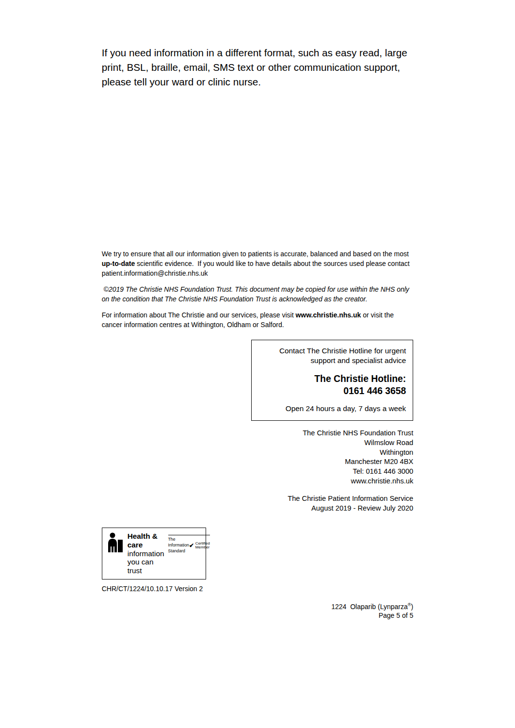If you need information in a different format, such as easy read, large print, BSL, braille, email, SMS text or other communication support, please tell your ward or clinic nurse.
We try to ensure that all our information given to patients is accurate, balanced and based on the most up-to-date scientific evidence. If you would like to have details about the sources used please contact patient.information@christie.nhs.uk
©2019 The Christie NHS Foundation Trust. This document may be copied for use within the NHS only on the condition that The Christie NHS Foundation Trust is acknowledged as the creator.
For information about The Christie and our services, please visit www.christie.nhs.uk or visit the cancer information centres at Withington, Oldham or Salford.
Contact The Christie Hotline for urgent support and specialist advice
The Christie Hotline:
0161 446 3658
Open 24 hours a day, 7 days a week
The Christie NHS Foundation Trust
Wilmslow Road
Withington
Manchester M20 4BX
Tel: 0161 446 3000
www.christie.nhs.uk
The Christie Patient Information Service
August 2019 - Review July 2020
Health & care
information
you can trust
The Information Standard ✔ Certified
Member
CHR/CT/1224/10.10.17 Version 2
1224 Olaparib (Lynparza®)
Page 5 of 5